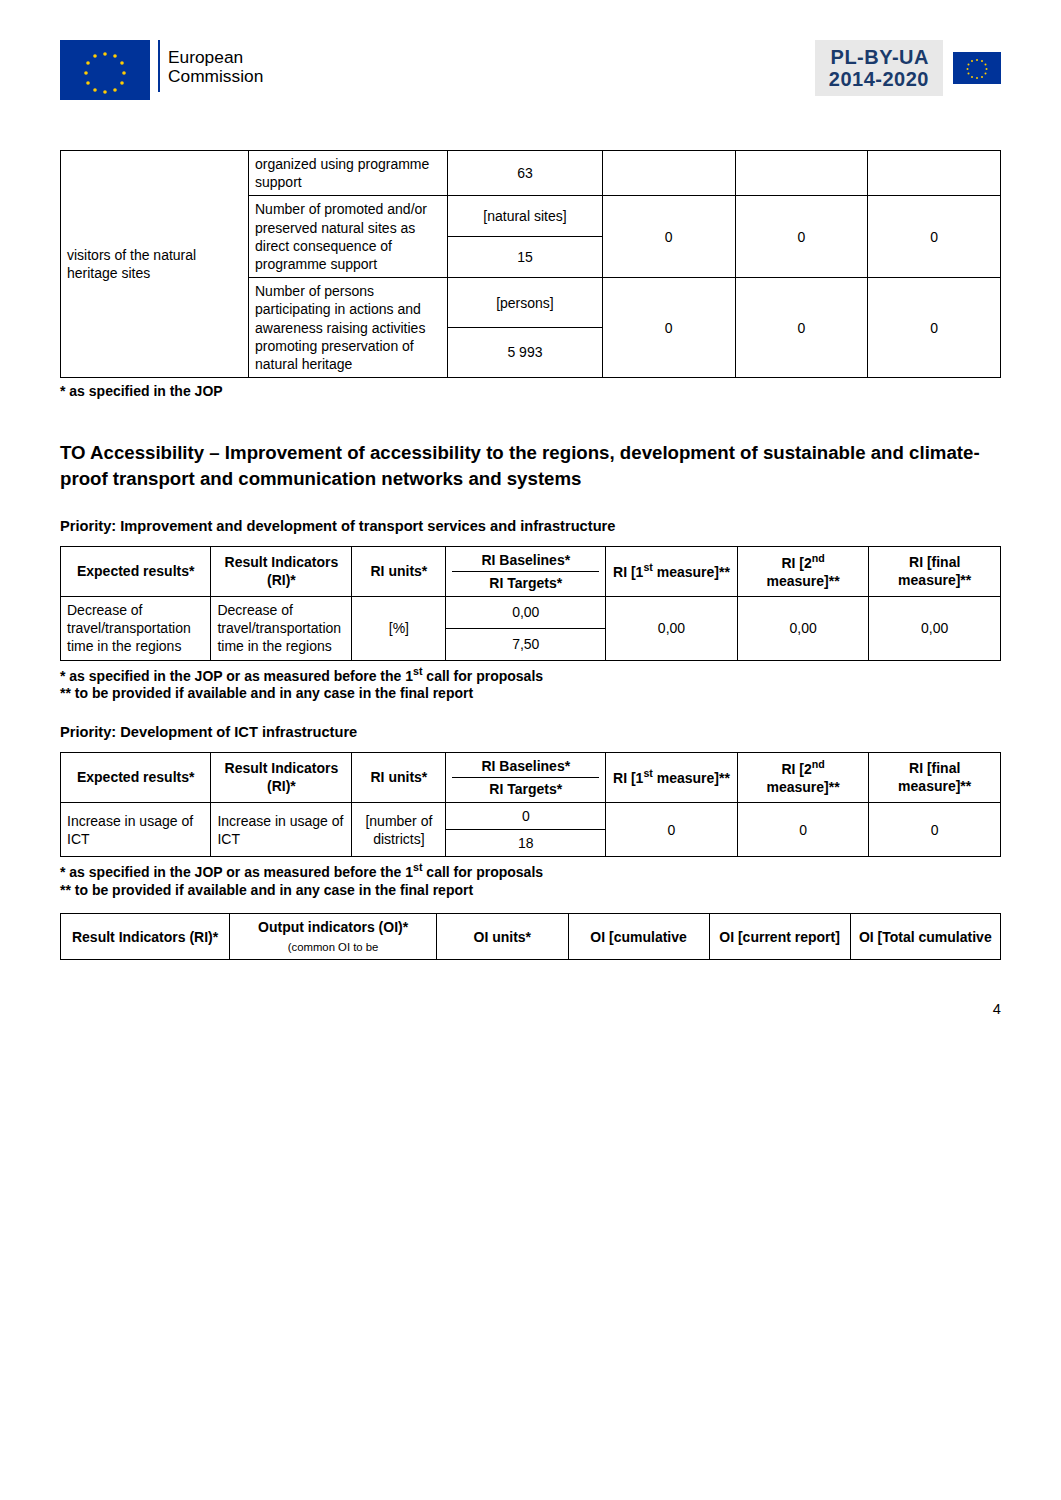European Commission
PL-BY-UA 2014-2020
| visitors of the natural heritage sites | organized using programme support | 63 | | | |
| Number of promoted and/or preserved natural sites as direct consequence of programme support | [natural sites] | 0 | 0 | 0 |
| 15 |
| Number of persons participating in actions and awareness raising activities promoting preservation of natural heritage | [persons] | 0 | 0 | 0 |
| 5 993 |
* as specified in the JOP
TO Accessibility – Improvement of accessibility to the regions, development of sustainable and climate-proof transport and communication networks and systems
Priority: Improvement and development of transport services and infrastructure
| Expected results* | Result Indicators (RI)* | RI units* | RI Baselines* RI Targets* | RI [1 st measure]** | RI [2 nd measure]** | RI [final measure]** |
| --- | --- | --- | --- | --- | --- | --- |
| Decrease of travel/transportation time in the regions | Decrease of travel/transportation time in the regions | [%] | 0,00 | 0,00 | 0,00 | 0,00 |
| 7,50 |
* as specified in the JOP or as measured before the 1st call for proposals
** to be provided if available and in any case in the final report
Priority: Development of ICT infrastructure
| Expected results* | Result Indicators (RI)* | RI units* | RI Baselines* RI Targets* | RI [1 st measure]** | RI [2 nd measure]** | RI [final measure]** |
| --- | --- | --- | --- | --- | --- | --- |
| Increase in usage of ICT | Increase in usage of ICT | [number of districts] | 0 | 0 | 0 | 0 |
| 18 |
* as specified in the JOP or as measured before the 1st call for proposals
** to be provided if available and in any case in the final report
| Result Indicators (RI)* | Output indicators (OI)* (common OI to be | OI units* | OI [cumulative | OI [current report] | OI [Total cumulative |
| --- | --- | --- | --- | --- | --- |
4